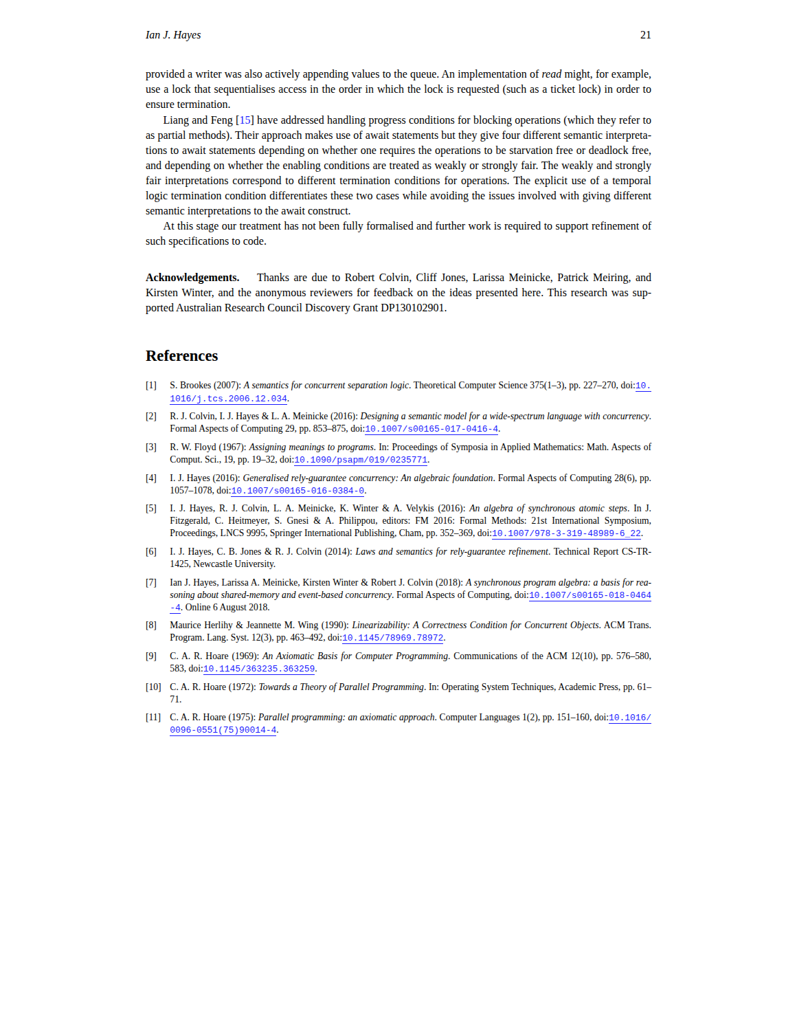Ian J. Hayes 21
provided a writer was also actively appending values to the queue. An implementation of read might, for example, use a lock that sequentialises access in the order in which the lock is requested (such as a ticket lock) in order to ensure termination.
Liang and Feng [15] have addressed handling progress conditions for blocking operations (which they refer to as partial methods). Their approach makes use of await statements but they give four different semantic interpretations to await statements depending on whether one requires the operations to be starvation free or deadlock free, and depending on whether the enabling conditions are treated as weakly or strongly fair. The weakly and strongly fair interpretations correspond to different termination conditions for operations. The explicit use of a temporal logic termination condition differentiates these two cases while avoiding the issues involved with giving different semantic interpretations to the await construct.
At this stage our treatment has not been fully formalised and further work is required to support refinement of such specifications to code.
Acknowledgements. Thanks are due to Robert Colvin, Cliff Jones, Larissa Meinicke, Patrick Meiring, and Kirsten Winter, and the anonymous reviewers for feedback on the ideas presented here. This research was supported Australian Research Council Discovery Grant DP130102901.
References
[1] S. Brookes (2007): A semantics for concurrent separation logic. Theoretical Computer Science 375(1–3), pp. 227–270, doi:10.1016/j.tcs.2006.12.034.
[2] R. J. Colvin, I. J. Hayes & L. A. Meinicke (2016): Designing a semantic model for a wide-spectrum language with concurrency. Formal Aspects of Computing 29, pp. 853–875, doi:10.1007/s00165-017-0416-4.
[3] R. W. Floyd (1967): Assigning meanings to programs. In: Proceedings of Symposia in Applied Mathematics: Math. Aspects of Comput. Sci., 19, pp. 19–32, doi:10.1090/psapm/019/0235771.
[4] I. J. Hayes (2016): Generalised rely-guarantee concurrency: An algebraic foundation. Formal Aspects of Computing 28(6), pp. 1057–1078, doi:10.1007/s00165-016-0384-0.
[5] I. J. Hayes, R. J. Colvin, L. A. Meinicke, K. Winter & A. Velykis (2016): An algebra of synchronous atomic steps. In J. Fitzgerald, C. Heitmeyer, S. Gnesi & A. Philippou, editors: FM 2016: Formal Methods: 21st International Symposium, Proceedings, LNCS 9995, Springer International Publishing, Cham, pp. 352–369, doi:10.1007/978-3-319-48989-6_22.
[6] I. J. Hayes, C. B. Jones & R. J. Colvin (2014): Laws and semantics for rely-guarantee refinement. Technical Report CS-TR-1425, Newcastle University.
[7] Ian J. Hayes, Larissa A. Meinicke, Kirsten Winter & Robert J. Colvin (2018): A synchronous program algebra: a basis for reasoning about shared-memory and event-based concurrency. Formal Aspects of Computing, doi:10.1007/s00165-018-0464-4. Online 6 August 2018.
[8] Maurice Herlihy & Jeannette M. Wing (1990): Linearizability: A Correctness Condition for Concurrent Objects. ACM Trans. Program. Lang. Syst. 12(3), pp. 463–492, doi:10.1145/78969.78972.
[9] C. A. R. Hoare (1969): An Axiomatic Basis for Computer Programming. Communications of the ACM 12(10), pp. 576–580, 583, doi:10.1145/363235.363259.
[10] C. A. R. Hoare (1972): Towards a Theory of Parallel Programming. In: Operating System Techniques, Academic Press, pp. 61–71.
[11] C. A. R. Hoare (1975): Parallel programming: an axiomatic approach. Computer Languages 1(2), pp. 151–160, doi:10.1016/0096-0551(75)90014-4.